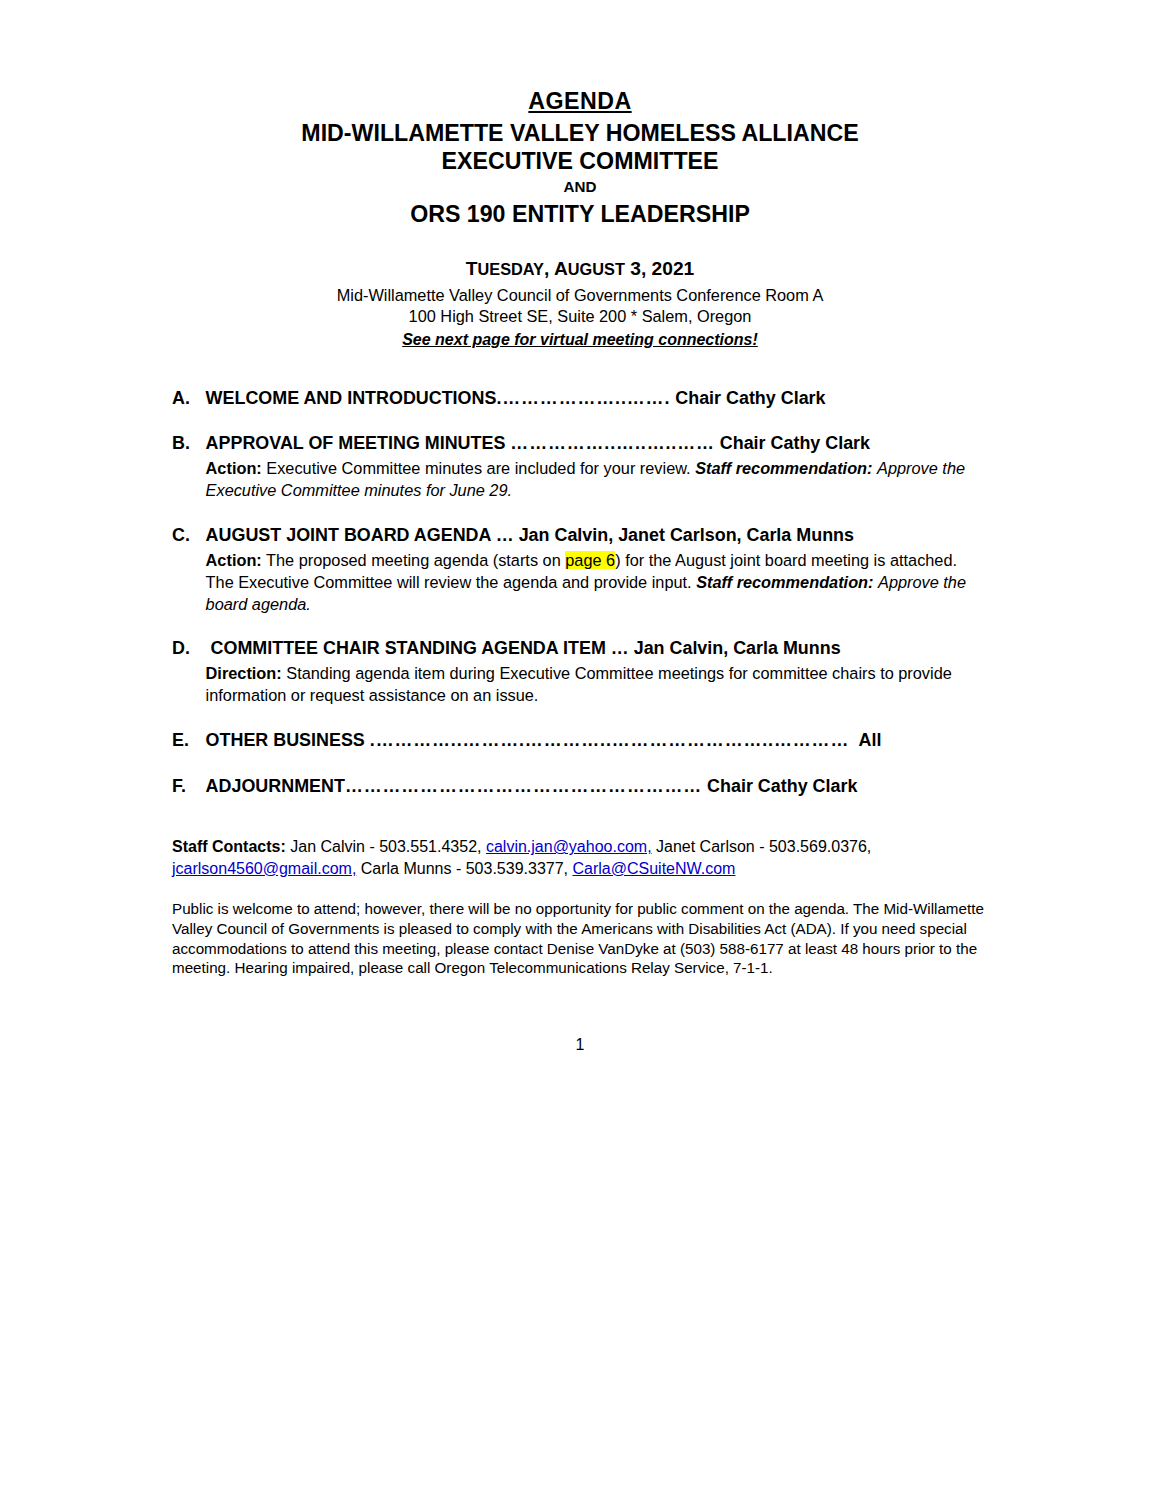AGENDA
MID-WILLAMETTE VALLEY HOMELESS ALLIANCE
EXECUTIVE COMMITTEE
AND
ORS 190 ENTITY LEADERSHIP
TUESDAY, AUGUST 3, 2021
Mid-Willamette Valley Council of Governments Conference Room A
100 High Street SE, Suite 200 * Salem, Oregon
See next page for virtual meeting connections!
A. WELCOME AND INTRODUCTIONS.………………..……. Chair Cathy Clark
B. APPROVAL OF MEETING MINUTES ……………..…..…..…… Chair Cathy Clark
Action: Executive Committee minutes are included for your review. Staff recommendation: Approve the Executive Committee minutes for June 29.
C. AUGUST JOINT BOARD AGENDA … Jan Calvin, Janet Carlson, Carla Munns
Action: The proposed meeting agenda (starts on page 6) for the August joint board meeting is attached. The Executive Committee will review the agenda and provide input. Staff recommendation: Approve the board agenda.
D. COMMITTEE CHAIR STANDING AGENDA ITEM … Jan Calvin, Carla Munns
Direction: Standing agenda item during Executive Committee meetings for committee chairs to provide information or request assistance on an issue.
E. OTHER BUSINESS .…………..……….…………..……………………..………… All
F. ADJOURNMENT………………………………………………… Chair Cathy Clark
Staff Contacts: Jan Calvin - 503.551.4352, calvin.jan@yahoo.com, Janet Carlson - 503.569.0376, jcarlson4560@gmail.com, Carla Munns - 503.539.3377, Carla@CSuiteNW.com
Public is welcome to attend; however, there will be no opportunity for public comment on the agenda. The Mid-Willamette Valley Council of Governments is pleased to comply with the Americans with Disabilities Act (ADA). If you need special accommodations to attend this meeting, please contact Denise VanDyke at (503) 588-6177 at least 48 hours prior to the meeting. Hearing impaired, please call Oregon Telecommunications Relay Service, 7-1-1.
1